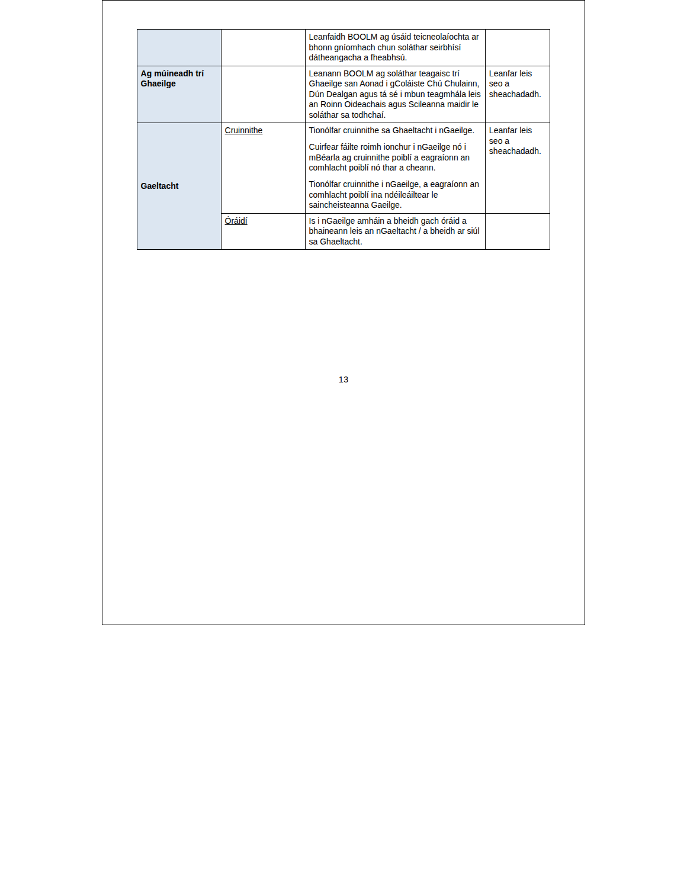| | | Leanfaidh BOOLM ag úsáid teicneolaíochta ar bhonn gníomhach chun soláthar seirbhísí dátheangacha a fheabhsú. | |
| Ag múineadh trí Ghaeilge | | Leanann BOOLM ag soláthar teagaisc trí Ghaeilge san Aonad i gColáiste Chú Chulainn, Dún Dealgan agus tá sé i mbun teagmhála leis an Roinn Oideachais agus Scileanna maidir le soláthar sa todhchaí. | Leanfar leis seo a sheachadadh. |
| Gaeltacht | Cruinnithe | Tionólfar cruinnithe sa Ghaeltacht i nGaeilge. Cuirfear fáilte roimh ionchur i nGaeilge nó i mBéarla ag cruinnithe poiblí a eagraíonn an comhlacht poiblí nó thar a cheann. Tionólfar cruinnithe i nGaeilge, a eagraíonn an comhlacht poiblí ina ndéileáiltear le saincheisteanna Gaeilge. | Leanfar leis seo a sheachadadh. |
| Óráidí | Is i nGaeilge amháin a bheidh gach óráid a bhaineann leis an nGaeltacht / a bheidh ar siúl sa Ghaeltacht. | |
13